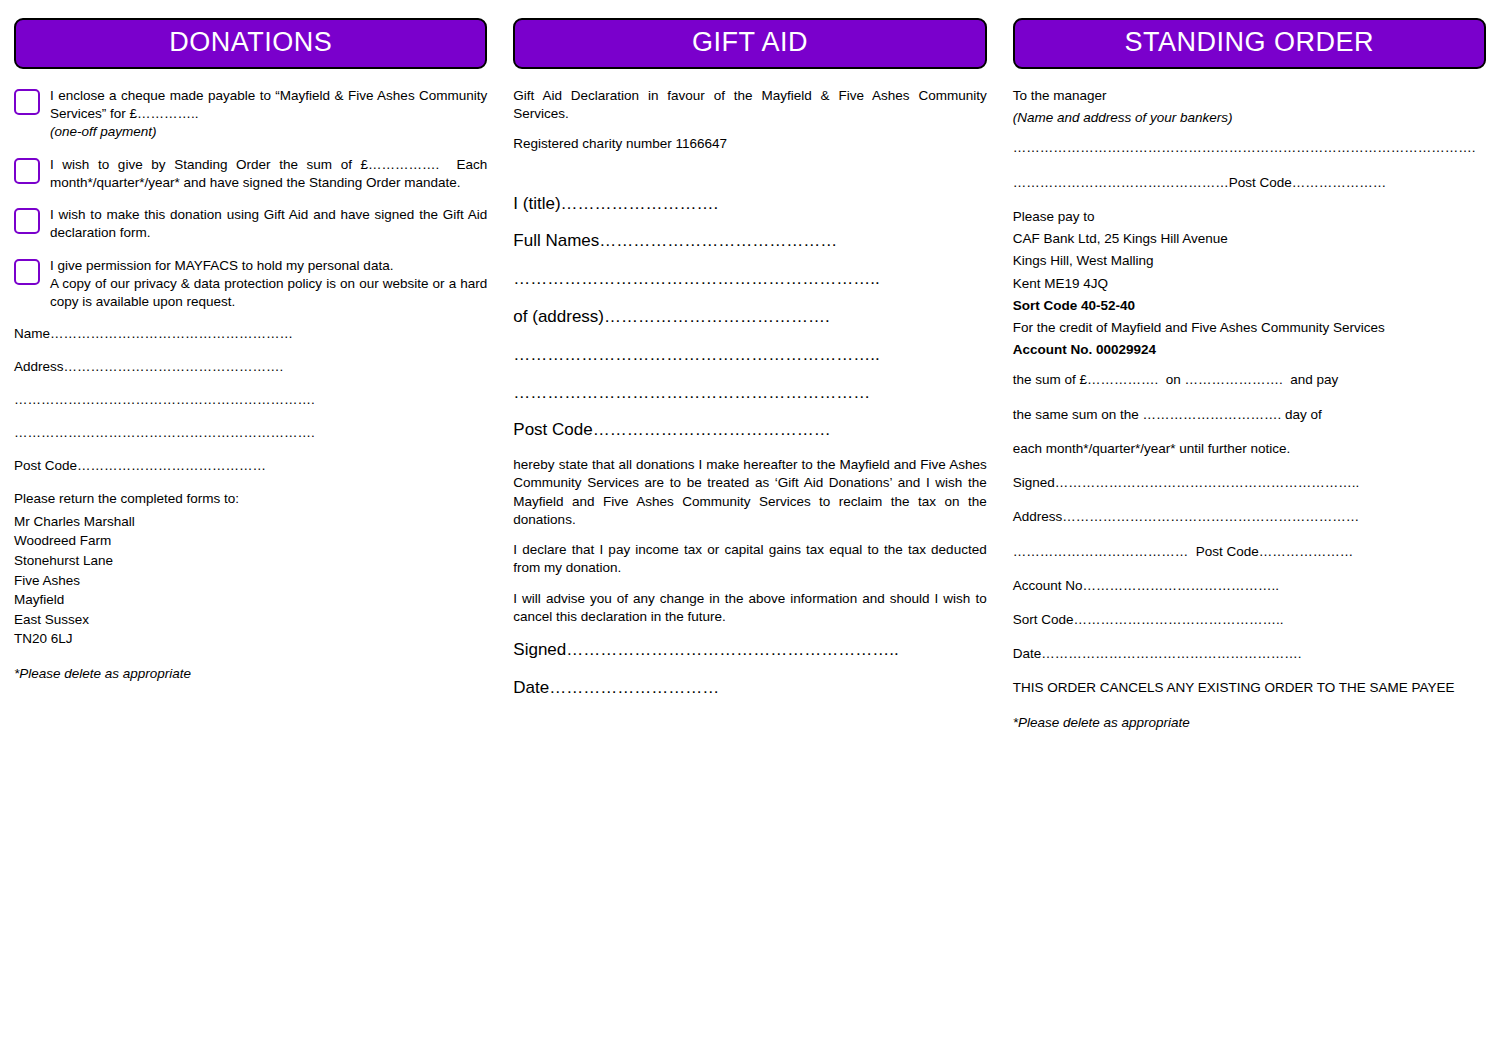DONATIONS
I enclose a cheque made payable to “Mayfield & Five Ashes Community Services” for £…………..
(one-off payment)
I wish to give by Standing Order the sum of £……………. Each month*/quarter*/year* and have signed the Standing Order mandate.
I wish to make this donation using Gift Aid and have signed the Gift Aid declaration form.
I give permission for MAYFACS to hold my personal data.
A copy of our privacy & data protection policy is on our website or a hard copy is available upon request.
Name………………………………………………
Address………………………………………….
………………………………………………………….
………………………………………………………….
Post Code……………………………………
Please return the completed forms to:
Mr Charles Marshall
Woodreed Farm
Stonehurst Lane
Five Ashes
Mayfield
East Sussex
TN20 6LJ
*Please delete as appropriate
GIFT AID
Gift Aid Declaration in favour of the Mayfield & Five Ashes Community Services.
Registered charity number 1166647
I (title)……………………….
Full Names……………………………………
………………………………………………………..
of (address)………………………………….
………………………………………………………..
………………………………………………………
Post Code……………………………………
hereby state that all donations I make hereafter to the Mayfield and Five Ashes Community Services are to be treated as ‘Gift Aid Donations’ and I wish the Mayfield and Five Ashes Community Services to reclaim the tax on the donations.
I declare that I pay income tax or capital gains tax equal to the tax deducted from my donation.
I will advise you of any change in the above information and should I wish to cancel this declaration in the future.
Signed…………………………………………………..
Date…………………………
STANDING ORDER
To the manager
(Name and address of your bankers)
………………………………………………………………………………………….
…………………………………………Post Code…………………
Please pay to
CAF Bank Ltd, 25 Kings Hill Avenue
Kings Hill, West Malling
Kent ME19 4JQ
Sort Code 40-52-40
For the credit of Mayfield and Five Ashes Community Services
Account No. 00029924
the sum of £……………. on …………………. and pay
the same sum on the …………………………. day of
each month*/quarter*/year* until further notice.
Signed…………………………………………………………..
Address…………………………………………………………
………………………………… Post Code…………………
Account No……………………………………..
Sort Code………………………………………..
Date………………………………………………….
THIS ORDER CANCELS ANY EXISTING ORDER TO THE SAME PAYEE
*Please delete as appropriate